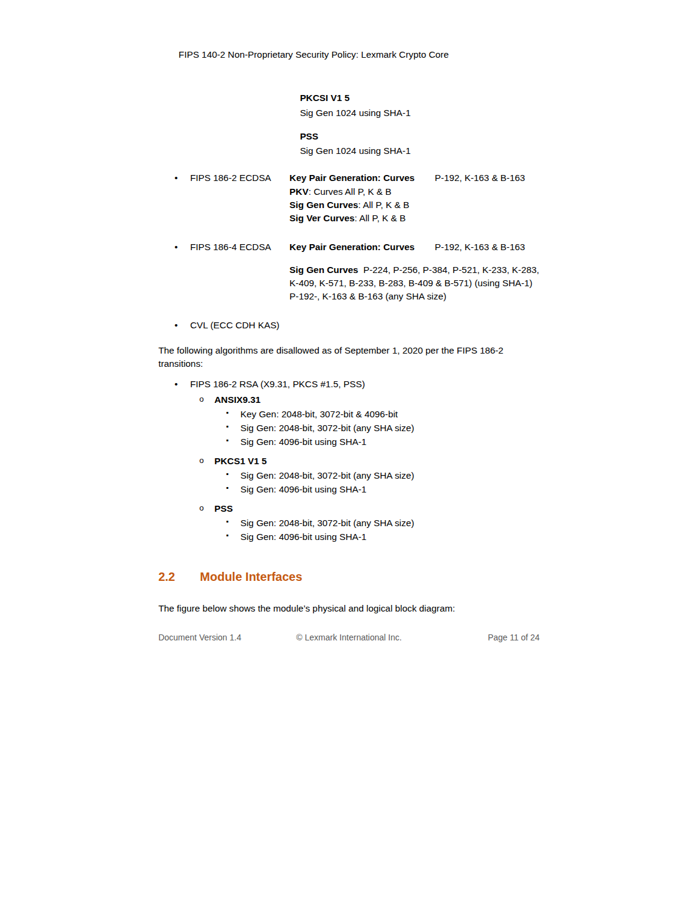FIPS 140-2 Non-Proprietary Security Policy: Lexmark Crypto Core
PKCSI V1 5
Sig Gen 1024 using SHA-1
PSS
Sig Gen 1024 using SHA-1
FIPS 186-2 ECDSA
Key Pair Generation: Curves P-192, K-163 & B-163
PKV: Curves All P, K & B
Sig Gen Curves: All P, K & B
Sig Ver Curves: All P, K & B
FIPS 186-4 ECDSA
Key Pair Generation: Curves P-192, K-163 & B-163
Sig Gen Curves P-224, P-256, P-384, P-521, K-233, K-283, K-409, K-571, B-233, B-283, B-409 & B-571) (using SHA-1)
P-192-, K-163 & B-163 (any SHA size)
CVL (ECC CDH KAS)
The following algorithms are disallowed as of September 1, 2020 per the FIPS 186-2 transitions:
FIPS 186-2 RSA (X9.31, PKCS #1.5, PSS)
ANSIX9.31
Key Gen: 2048-bit, 3072-bit & 4096-bit
Sig Gen: 2048-bit, 3072-bit (any SHA size)
Sig Gen: 4096-bit using SHA-1
PKCS1 V1 5
Sig Gen: 2048-bit, 3072-bit (any SHA size)
Sig Gen: 4096-bit using SHA-1
PSS
Sig Gen: 2048-bit, 3072-bit (any SHA size)
Sig Gen: 4096-bit using SHA-1
2.2 Module Interfaces
The figure below shows the module’s physical and logical block diagram:
Document Version 1.4
© Lexmark International Inc.
Page 11 of 24